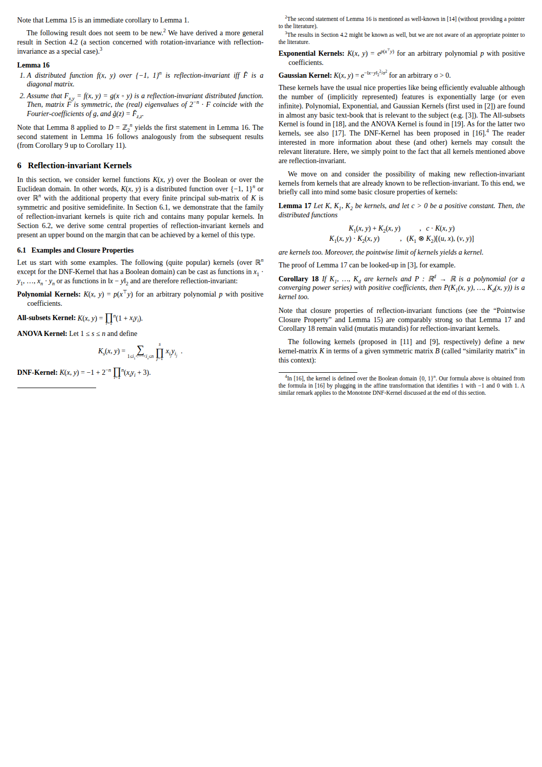Note that Lemma 15 is an immediate corollary to Lemma 1.
The following result does not seem to be new.2 We have derived a more general result in Section 4.2 (a section concerned with rotation-invariance with reflection-invariance as a special case).3
Lemma 16
A distributed function f(x, y) over {−1, 1}n is reflection-invariant iff F̂ is a diagonal matrix.
Assume that Fx,y = f(x, y) = g(x ◦ y) is a reflection-invariant distributed function. Then, matrix F is symmetric, the (real) eigenvalues of 2−n · F coincide with the Fourier-coefficients of g, and ĝ(z) = F̂z,z.
Note that Lemma 8 applied to D = ℤ2n yields the first statement in Lemma 16. The second statement in Lemma 16 follows analogously from the subsequent results (from Corollary 9 up to Corollary 11).
6 Reflection-invariant Kernels
In this section, we consider kernel functions K(x, y) over the Boolean or over the Euclidean domain. In other words, K(x, y) is a distributed function over {−1, 1}n or over ℝn with the additional property that every finite principal sub-matrix of K is symmetric and positive semidefinite. In Section 6.1, we demonstrate that the family of reflection-invariant kernels is quite rich and contains many popular kernels. In Section 6.2, we derive some central properties of reflection-invariant kernels and present an upper bound on the margin that can be achieved by a kernel of this type.
6.1 Examples and Closure Properties
Let us start with some examples. The following (quite popular) kernels (over ℝn except for the DNF-Kernel that has a Boolean domain) can be cast as functions in x1 · y1, …, xn · yn or as functions in ‖x − y‖2 and are therefore reflection-invariant:
Polynomial Kernels: K(x, y) = p(x⊤y) for an arbitrary polynomial p with positive coefficients.
All-subsets Kernel: K(x, y) = ∏i=1n(1 + xiyi).
ANOVA Kernel: Let 1 ≤ s ≤ n and define
Ks(x, y) = ∑1≤i1<···<is≤n s∏j=1 xijyij .
DNF-Kernel: K(x, y) = −1 + 2−n ∏i=1n(xiyi + 3).
2 The second statement of Lemma 16 is mentioned as well-known in [14] (without providing a pointer to the literature).
3 The results in Section 4.2 might be known as well, but we are not aware of an appropriate pointer to the literature.
Exponential Kernels: K(x, y) = ep(x⊤y) for an arbitrary polynomial p with positive coefficients.
Gaussian Kernel: K(x, y) = e−‖x−y‖22/σ2 for an arbitrary σ > 0.
These kernels have the usual nice properties like being efficiently evaluable although the number of (implicitly represented) features is exponentially large (or even infinite). Polynomial, Exponential, and Gaussian Kernels (first used in [2]) are found in almost any basic text-book that is relevant to the subject (e.g. [3]). The All-subsets Kernel is found in [18], and the ANOVA Kernel is found in [19]. As for the latter two kernels, see also [17]. The DNF-Kernel has been proposed in [16].4 The reader interested in more information about these (and other) kernels may consult the relevant literature. Here, we simply point to the fact that all kernels mentioned above are reflection-invariant.
We move on and consider the possibility of making new reflection-invariant kernels from kernels that are already known to be reflection-invariant. To this end, we briefly call into mind some basic closure properties of kernels:
Lemma 17 Let K, K1, K2 be kernels, and let c > 0 be a positive constant. Then, the distributed functions
K1(x, y) + K2(x, y), c · K(x, y) K1(x, y) · K2(x, y),(K1 ⊗ K2)[(u, x), (v, y)]
are kernels too. Moreover, the pointwise limit of kernels yields a kernel.
The proof of Lemma 17 can be looked-up in [3], for example.
Corollary 18 If K1, …, Kd are kernels and P : ℝd → ℝ is a polynomial (or a converging power series) with positive coefficients, then P(K1(x, y), …, Kd(x, y)) is a kernel too.
Note that closure properties of reflection-invariant functions (see the “Pointwise Closure Property” and Lemma 15) are comparably strong so that Lemma 17 and Corollary 18 remain valid (mutatis mutandis) for reflection-invariant kernels.
The following kernels (proposed in [11] and [9], respectively) define a new kernel-matrix K in terms of a given symmetric matrix B (called “similarity matrix” in this context):
4 In [16], the kernel is defined over the Boolean domain {0, 1}n. Our formula above is obtained from the formula in [16] by plugging in the affine transformation that identifies 1 with −1 and 0 with 1. A similar remark applies to the Monotone DNF-Kernel discussed at the end of this section.